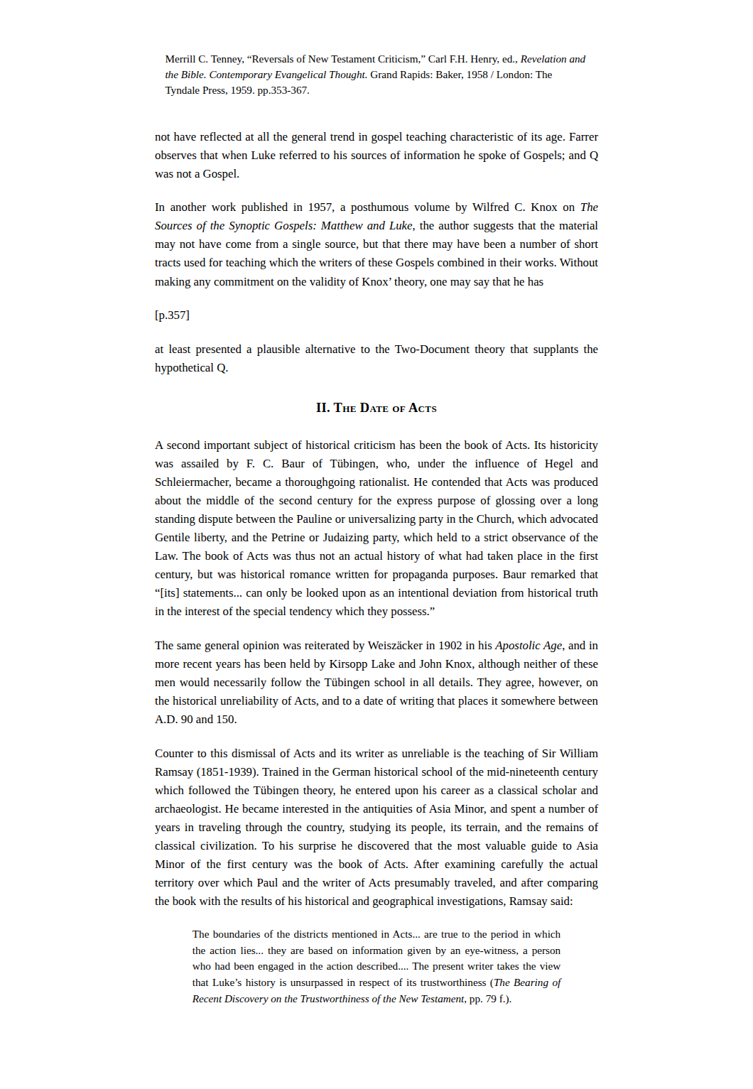Merrill C. Tenney, “Reversals of New Testament Criticism,” Carl F.H. Henry, ed., Revelation and the Bible. Contemporary Evangelical Thought. Grand Rapids: Baker, 1958 / London: The Tyndale Press, 1959. pp.353-367.
not have reflected at all the general trend in gospel teaching characteristic of its age. Farrer observes that when Luke referred to his sources of information he spoke of Gospels; and Q was not a Gospel.
In another work published in 1957, a posthumous volume by Wilfred C. Knox on The Sources of the Synoptic Gospels: Matthew and Luke, the author suggests that the material may not have come from a single source, but that there may have been a number of short tracts used for teaching which the writers of these Gospels combined in their works. Without making any commitment on the validity of Knox’ theory, one may say that he has
[p.357]
at least presented a plausible alternative to the Two-Document theory that supplants the hypothetical Q.
II. The Date of Acts
A second important subject of historical criticism has been the book of Acts. Its historicity was assailed by F. C. Baur of Tübingen, who, under the influence of Hegel and Schleiermacher, became a thoroughgoing rationalist. He contended that Acts was produced about the middle of the second century for the express purpose of glossing over a long standing dispute between the Pauline or universalizing party in the Church, which advocated Gentile liberty, and the Petrine or Judaizing party, which held to a strict observance of the Law. The book of Acts was thus not an actual history of what had taken place in the first century, but was historical romance written for propaganda purposes. Baur remarked that “[its] statements... can only be looked upon as an intentional deviation from historical truth in the interest of the special tendency which they possess.”
The same general opinion was reiterated by Weiszäcker in 1902 in his Apostolic Age, and in more recent years has been held by Kirsopp Lake and John Knox, although neither of these men would necessarily follow the Tübingen school in all details. They agree, however, on the historical unreliability of Acts, and to a date of writing that places it somewhere between A.D. 90 and 150.
Counter to this dismissal of Acts and its writer as unreliable is the teaching of Sir William Ramsay (1851-1939). Trained in the German historical school of the mid-nineteenth century which followed the Tübingen theory, he entered upon his career as a classical scholar and archaeologist. He became interested in the antiquities of Asia Minor, and spent a number of years in traveling through the country, studying its people, its terrain, and the remains of classical civilization. To his surprise he discovered that the most valuable guide to Asia Minor of the first century was the book of Acts. After examining carefully the actual territory over which Paul and the writer of Acts presumably traveled, and after comparing the book with the results of his historical and geographical investigations, Ramsay said:
The boundaries of the districts mentioned in Acts... are true to the period in which the action lies... they are based on information given by an eye-witness, a person who had been engaged in the action described.... The present writer takes the view that Luke’s history is unsurpassed in respect of its trustworthiness (The Bearing of Recent Discovery on the Trustworthiness of the New Testament, pp. 79 f.).